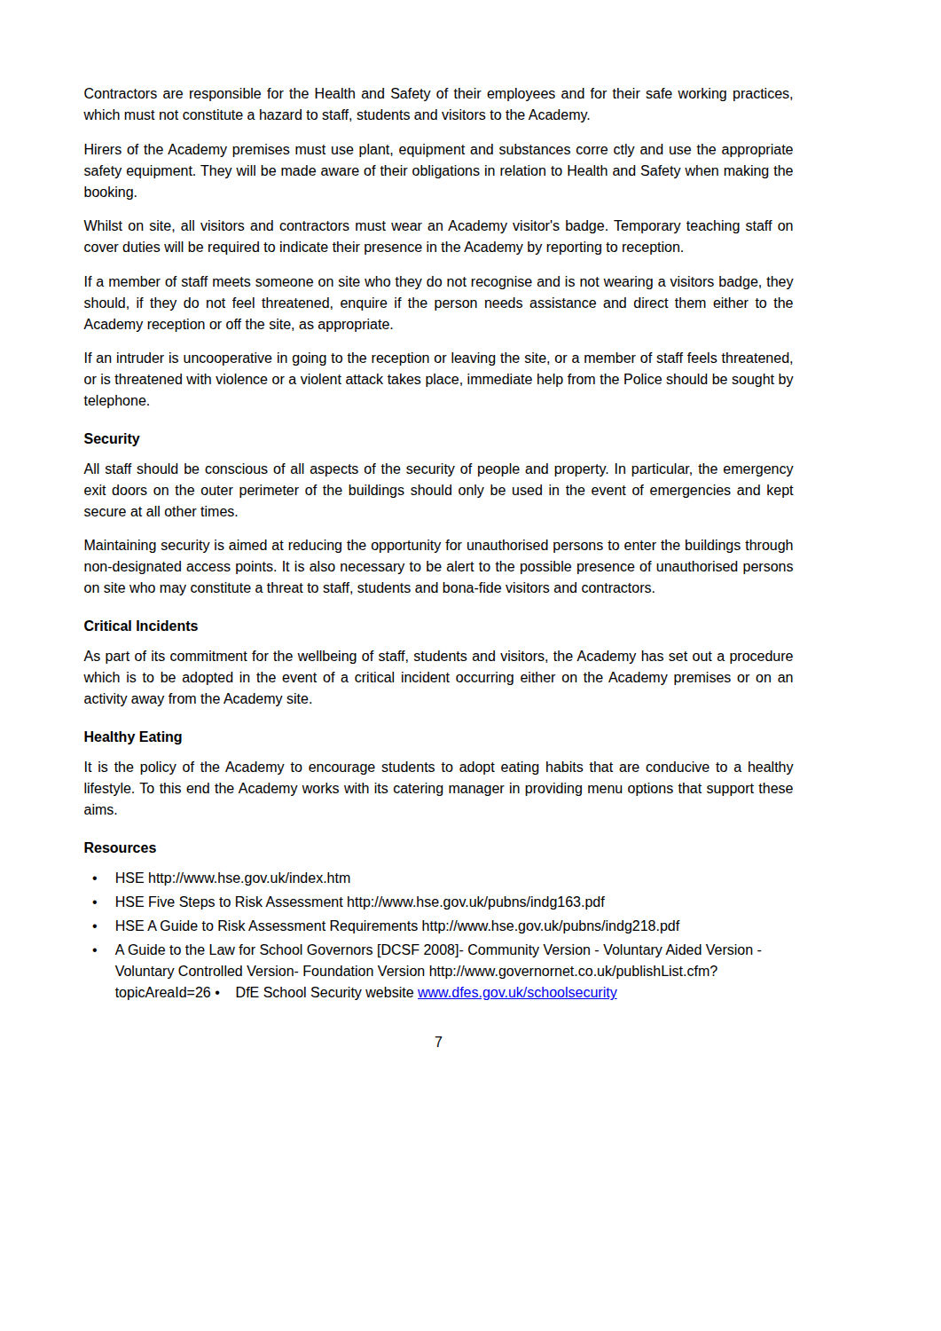Contractors are responsible for the Health and Safety of their employees and for their safe working practices, which must not constitute a hazard to staff, students and visitors to the Academy.
Hirers of the Academy premises must use plant, equipment and substances corre ctly and use the appropriate safety equipment. They will be made aware of their obligations in relation to Health and Safety when making the booking.
Whilst on site, all visitors and contractors must wear an Academy visitor's badge. Temporary teaching staff on cover duties will be required to indicate their presence in the Academy by reporting to reception.
If a member of staff meets someone on site who they do not recognise and is not wearing a visitors badge, they should, if they do not feel threatened, enquire if the person needs assistance and direct them either to the Academy reception or off the site, as appropriate.
If an intruder is uncooperative in going to the reception or leaving the site, or a member of staff feels threatened, or is threatened with violence or a violent attack takes place, immediate help from the Police should be sought by telephone.
Security
All staff should be conscious of all aspects of the security of people and property. In particular, the emergency exit doors on the outer perimeter of the buildings should only be used in the event of emergencies and kept secure at all other times.
Maintaining security is aimed at reducing the opportunity for unauthorised persons to enter the buildings through non-designated access points. It is also necessary to be alert to the possible presence of unauthorised persons on site who may constitute a threat to staff, students and bona-fide visitors and contractors.
Critical Incidents
As part of its commitment for the wellbeing of staff, students and visitors, the Academy has set out a procedure which is to be adopted in the event of a critical incident occurring either on the Academy premises or on an activity away from the Academy site.
Healthy Eating
It is the policy of the Academy to encourage students to adopt eating habits that are conducive to a healthy lifestyle. To this end the Academy works with its catering manager in providing menu options that support these aims.
Resources
HSE http://www.hse.gov.uk/index.htm
HSE Five Steps to Risk Assessment http://www.hse.gov.uk/pubns/indg163.pdf
HSE A Guide to Risk Assessment Requirements http://www.hse.gov.uk/pubns/indg218.pdf
A Guide to the Law for School Governors [DCSF 2008]- Community Version - Voluntary Aided Version - Voluntary Controlled Version- Foundation Version http://www.governornet.co.uk/publishList.cfm?topicAreaId=26 • DfE School Security website www.dfes.gov.uk/schoolsecurity
7